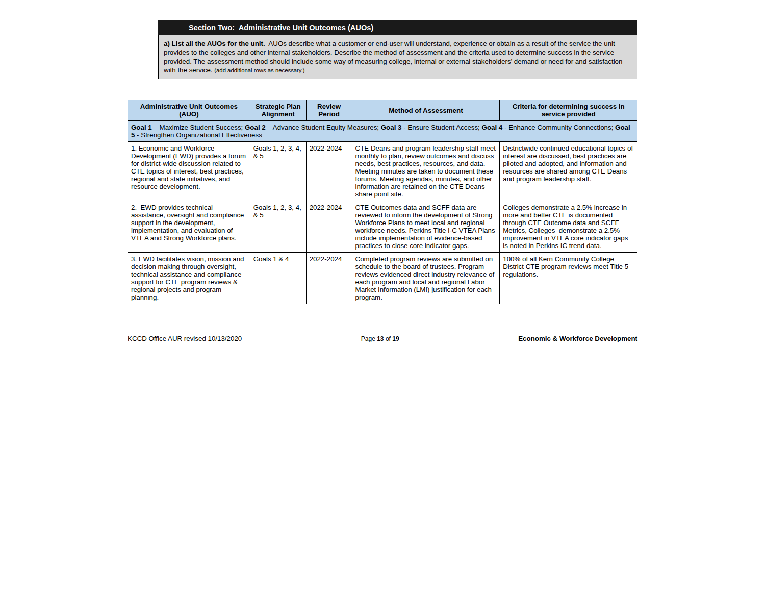Section Two: Administrative Unit Outcomes (AUOs)
a) List all the AUOs for the unit. AUOs describe what a customer or end-user will understand, experience or obtain as a result of the service the unit provides to the colleges and other internal stakeholders. Describe the method of assessment and the criteria used to determine success in the service provided. The assessment method should include some way of measuring college, internal or external stakeholders’ demand or need for and satisfaction with the service. (add additional rows as necessary.)
| Administrative Unit Outcomes (AUO) | Strategic Plan Alignment | Review Period | Method of Assessment | Criteria for determining success in service provided |
| --- | --- | --- | --- | --- |
| Goal 1 – Maximize Student Success; Goal 2 – Advance Student Equity Measures; Goal 3 - Ensure Student Access; Goal 4 - Enhance Community Connections; Goal 5 - Strengthen Organizational Effectiveness |
| 1. Economic and Workforce Development (EWD) provides a forum for district-wide discussion related to CTE topics of interest, best practices, regional and state initiatives, and resource development. | Goals 1, 2, 3, 4, & 5 | 2022-2024 | CTE Deans and program leadership staff meet monthly to plan, review outcomes and discuss needs, best practices, resources, and data. Meeting minutes are taken to document these forums. Meeting agendas, minutes, and other information are retained on the CTE Deans share point site. | Districtwide continued educational topics of interest are discussed, best practices are piloted and adopted, and information and resources are shared among CTE Deans and program leadership staff. |
| 2. EWD provides technical assistance, oversight and compliance support in the development, implementation, and evaluation of VTEA and Strong Workforce plans. | Goals 1, 2, 3, 4, & 5 | 2022-2024 | CTE Outcomes data and SCFF data are reviewed to inform the development of Strong Workforce Plans to meet local and regional workforce needs. Perkins Title I-C VTEA Plans include implementation of evidence-based practices to close core indicator gaps. | Colleges demonstrate a 2.5% increase in more and better CTE is documented through CTE Outcome data and SCFF Metrics, Colleges demonstrate a 2.5% improvement in VTEA core indicator gaps is noted in Perkins IC trend data. |
| 3. EWD facilitates vision, mission and decision making through oversight, technical assistance and compliance support for CTE program reviews & regional projects and program planning. | Goals 1 & 4 | 2022-2024 | Completed program reviews are submitted on schedule to the board of trustees. Program reviews evidenced direct industry relevance of each program and local and regional Labor Market Information (LMI) justification for each program. | 100% of all Kern Community College District CTE program reviews meet Title 5 regulations. |
KCCD Office AUR revised 10/13/2020
Page 13 of 19
Economic & Workforce Development